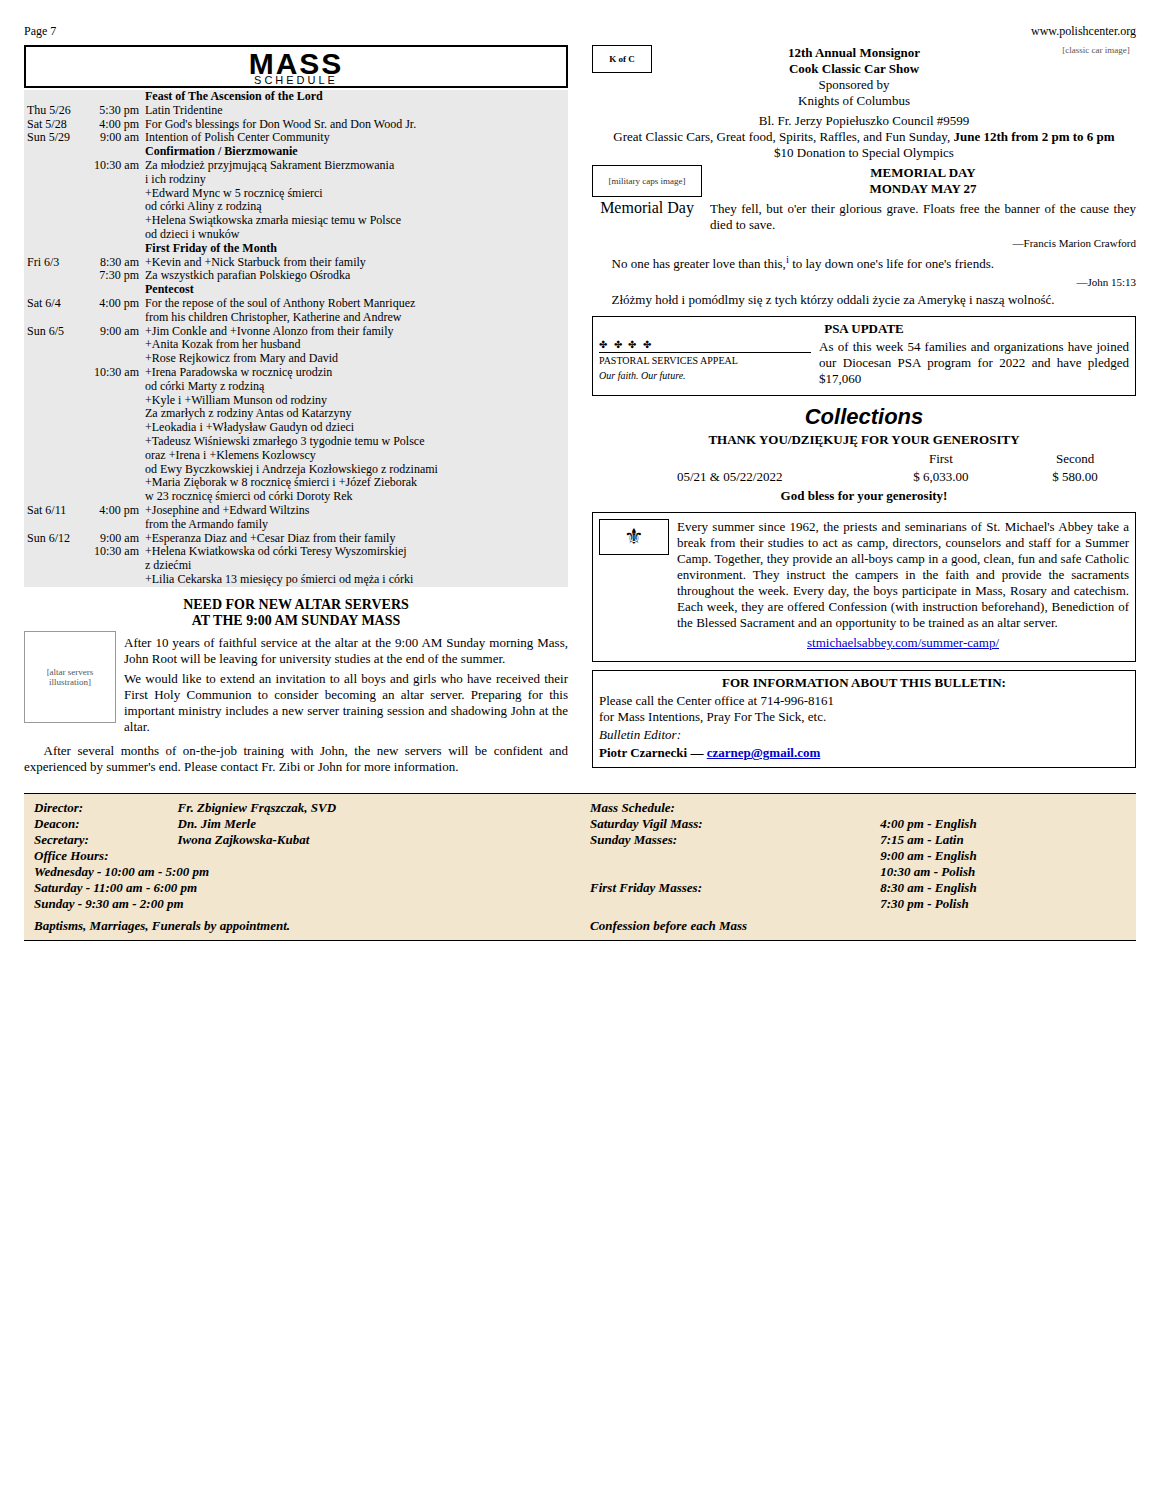Page 7
www.polishcenter.org
MASSSCHEDULE
| | | Feast of The Ascension of the Lord |
| Thu 5/26 | 5:30 pm | Latin Tridentine |
| Sat 5/28 | 4:00 pm | For God's blessings for Don Wood Sr. and Don Wood Jr. |
| Sun 5/29 | 9:00 am | Intention of Polish Center Community |
| | | Confirmation / Bierzmowanie |
| | 10:30 am | Za młodzież przyjmującą Sakrament Bierzmowania i ich rodziny +Edward Mync w 5 rocznicę śmierci od córki Aliny z rodziną +Helena Swiątkowska zmarła miesiąc temu w Polsce od dzieci i wnuków |
| | | First Friday of the Month |
| Fri 6/3 | 8:30 am | +Kevin and +Nick Starbuck from their family |
| | 7:30 pm | Za wszystkich parafian Polskiego Ośrodka |
| | | Pentecost |
| Sat 6/4 | 4:00 pm | For the repose of the soul of Anthony Robert Manriquez from his children Christopher, Katherine and Andrew |
| Sun 6/5 | 9:00 am | +Jim Conkle and +Ivonne Alonzo from their family +Anita Kozak from her husband +Rose Rejkowicz from Mary and David |
| | 10:30 am | +Irena Paradowska w rocznicę urodzin od córki Marty z rodziną +Kyle i +William Munson od rodziny Za zmarłych z rodziny Antas od Katarzyny +Leokadia i +Władysław Gaudyn od dzieci +Tadeusz Wiśniewski zmarłego 3 tygodnie temu w Polsce oraz +Irena i +Klemens Kozlowscy od Ewy Byczkowskiej i Andrzeja Kozłowskiego z rodzinami +Maria Zięborak w 8 rocznicę śmierci i +Józef Zieborak w 23 rocznicę śmierci od córki Doroty Rek |
| Sat 6/11 | 4:00 pm | +Josephine and +Edward Wiltzins from the Armando family |
| Sun 6/12 | 9:00 am | +Esperanza Diaz and +Cesar Diaz from their family |
| | 10:30 am | +Helena Kwiatkowska od córki Teresy Wyszomirskiej z dziećmi +Lilia Cekarska 13 miesięcy po śmierci od męża i córki |
NEED FOR NEW ALTAR SERVERS
AT THE 9:00 AM SUNDAY MASS
[altar servers illustration]
After 10 years of faithful service at the altar at the 9:00 AM Sunday morning Mass, John Root will be leaving for university studies at the end of the summer.
We would like to extend an invitation to all boys and girls who have received their First Holy Communion to consider becoming an altar server. Preparing for this important ministry includes a new server training session and shadowing John at the altar.
After several months of on-the-job training with John, the new servers will be confident and experienced by summer's end. Please contact Fr. Zibi or John for more information.
K of C
12th Annual Monsignor
Cook Classic Car Show
Sponsored by
Knights of Columbus
[classic car image]
Bl. Fr. Jerzy Popiełuszko Council #9599
Great Classic Cars, Great food, Spirits, Raffles, and Fun Sunday, June 12th from 2 pm to 6 pm
$10 Donation to Special Olympics
[military caps image]
Memorial Day
MEMORIAL DAY
MONDAY MAY 27
They fell, but o'er their glorious grave. Floats free the banner of the cause they died to save.
—Francis Marion Crawford
No one has greater love than this,i to lay down one's life for one's friends.
—John 15:13
Złóżmy hołd i pomódlmy się z tych którzy oddali życie za Amerykę i naszą wolność.
PSA UPDATE
✤ ✤ ✤ ✤
PASTORAL SERVICES APPEAL
Our faith. Our future.
As of this week 54 families and organizations have joined our Diocesan PSA program for 2022 and have pledged $17,060
Collections
THANK YOU/DZIĘKUJĘ FOR YOUR GENEROSITY
| | First | Second |
| 05/21 & 05/22/2022 | $ 6,033.00 | $ 580.00 |
God bless for your generosity!
⚜
Every summer since 1962, the priests and seminarians of St. Michael's Abbey take a break from their studies to act as camp, directors, counselors and staff for a Summer Camp. Together, they provide an all-boys camp in a good, clean, fun and safe Catholic environment. They instruct the campers in the faith and provide the sacraments throughout the week. Every day, the boys participate in Mass, Rosary and catechism. Each week, they are offered Confession (with instruction beforehand), Benediction of the Blessed Sacrament and an opportunity to be trained as an altar server.
stmichaelsabbey.com/summer-camp/
FOR INFORMATION ABOUT THIS BULLETIN:
Please call the Center office at 714-996-8161
for Mass Intentions, Pray For The Sick, etc.
Bulletin Editor:
Piotr Czarnecki — czarnep@gmail.com
| Director: | Fr. Zbigniew Frąszczak, SVD |
| Deacon: | Dn. Jim Merle |
| Secretary: | Iwona Zajkowska-Kubat |
| Office Hours: |
| Wednesday - 10:00 am - 5:00 pm |
| Saturday - 11:00 am - 6:00 pm |
| Sunday - 9:30 am - 2:00 pm |
| Baptisms, Marriages, Funerals by appointment. |
| Mass Schedule: |
| Saturday Vigil Mass: | 4:00 pm - English |
| Sunday Masses: | 7:15 am - Latin |
| | 9:00 am - English |
| | 10:30 am - Polish |
| First Friday Masses: | 8:30 am - English |
| | 7:30 pm - Polish |
| Confession before each Mass |